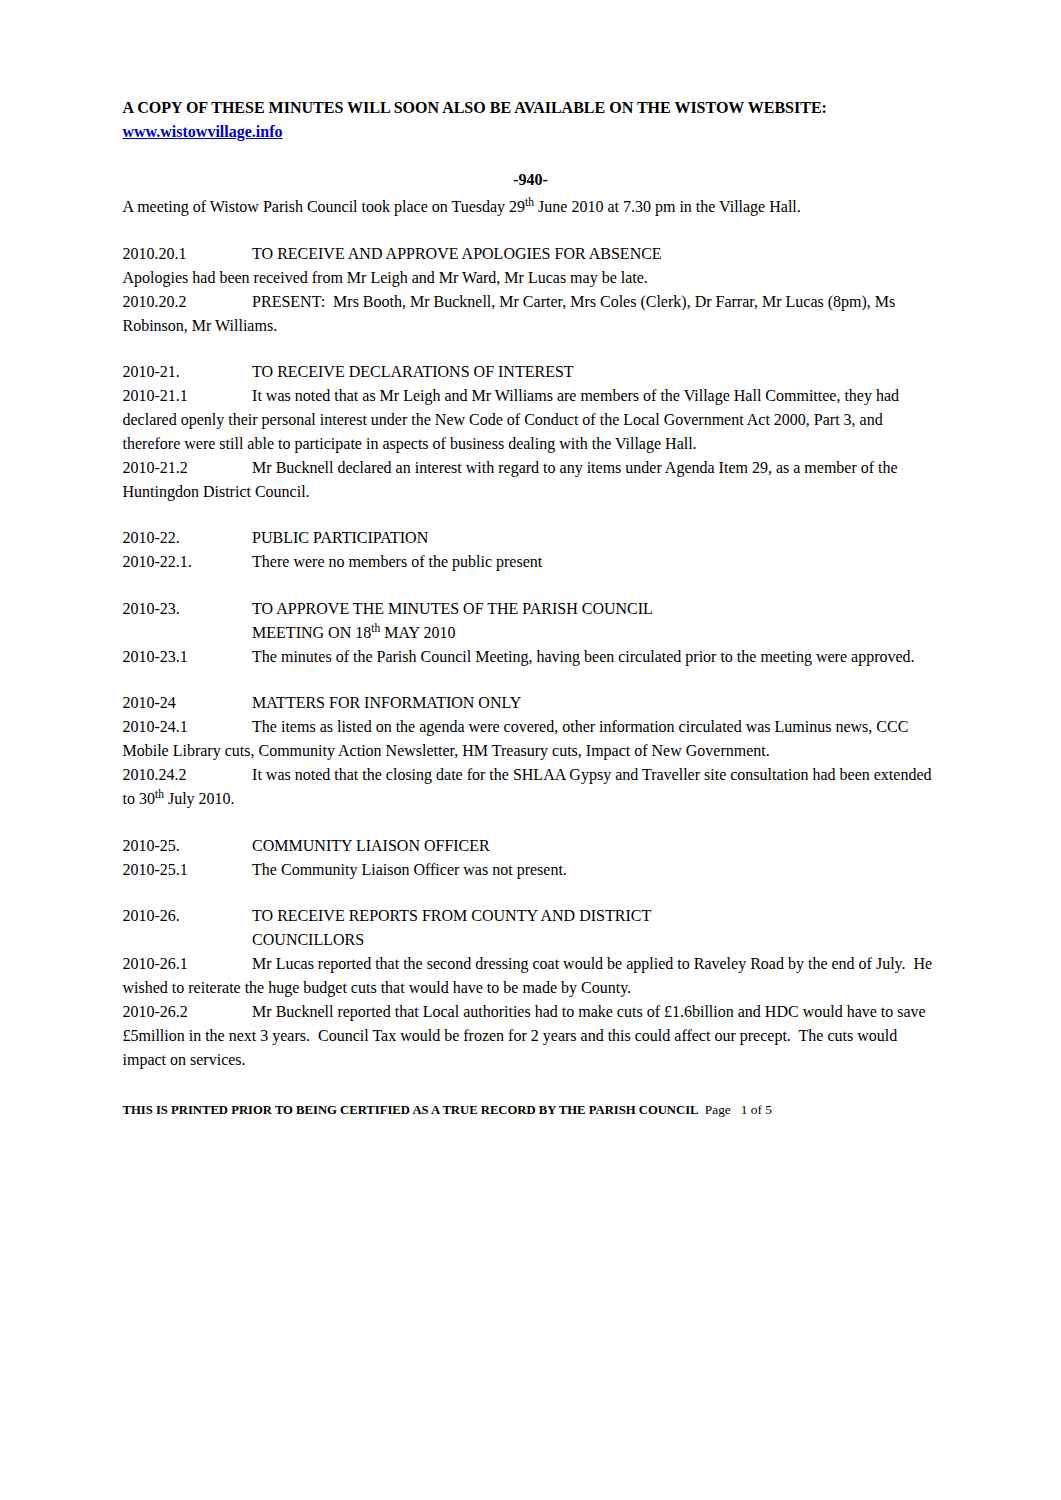A COPY OF THESE MINUTES WILL SOON ALSO BE AVAILABLE ON THE WISTOW WEBSITE: www.wistowvillage.info
-940-
A meeting of Wistow Parish Council took place on Tuesday 29th June 2010 at 7.30 pm in the Village Hall.
2010.20.1 TO RECEIVE AND APPROVE APOLOGIES FOR ABSENCE
Apologies had been received from Mr Leigh and Mr Ward, Mr Lucas may be late.
2010.20.2 PRESENT: Mrs Booth, Mr Bucknell, Mr Carter, Mrs Coles (Clerk), Dr Farrar, Mr Lucas (8pm), Ms Robinson, Mr Williams.
2010-21. TO RECEIVE DECLARATIONS OF INTEREST
2010-21.1 It was noted that as Mr Leigh and Mr Williams are members of the Village Hall Committee, they had declared openly their personal interest under the New Code of Conduct of the Local Government Act 2000, Part 3, and therefore were still able to participate in aspects of business dealing with the Village Hall.
2010-21.2 Mr Bucknell declared an interest with regard to any items under Agenda Item 29, as a member of the Huntingdon District Council.
2010-22. PUBLIC PARTICIPATION
2010-22.1. There were no members of the public present
2010-23. TO APPROVE THE MINUTES OF THE PARISH COUNCIL MEETING ON 18th MAY 2010
2010-23.1 The minutes of the Parish Council Meeting, having been circulated prior to the meeting were approved.
2010-24 MATTERS FOR INFORMATION ONLY
2010-24.1 The items as listed on the agenda were covered, other information circulated was Luminus news, CCC Mobile Library cuts, Community Action Newsletter, HM Treasury cuts, Impact of New Government.
2010.24.2 It was noted that the closing date for the SHLAA Gypsy and Traveller site consultation had been extended to 30th July 2010.
2010-25. COMMUNITY LIAISON OFFICER
2010-25.1 The Community Liaison Officer was not present.
2010-26. TO RECEIVE REPORTS FROM COUNTY AND DISTRICT COUNCILLORS
2010-26.1 Mr Lucas reported that the second dressing coat would be applied to Raveley Road by the end of July. He wished to reiterate the huge budget cuts that would have to be made by County.
2010-26.2 Mr Bucknell reported that Local authorities had to make cuts of £1.6billion and HDC would have to save £5million in the next 3 years. Council Tax would be frozen for 2 years and this could affect our precept. The cuts would impact on services.
THIS IS PRINTED PRIOR TO BEING CERTIFIED AS A TRUE RECORD BY THE PARISH COUNCIL Page 1 of 5